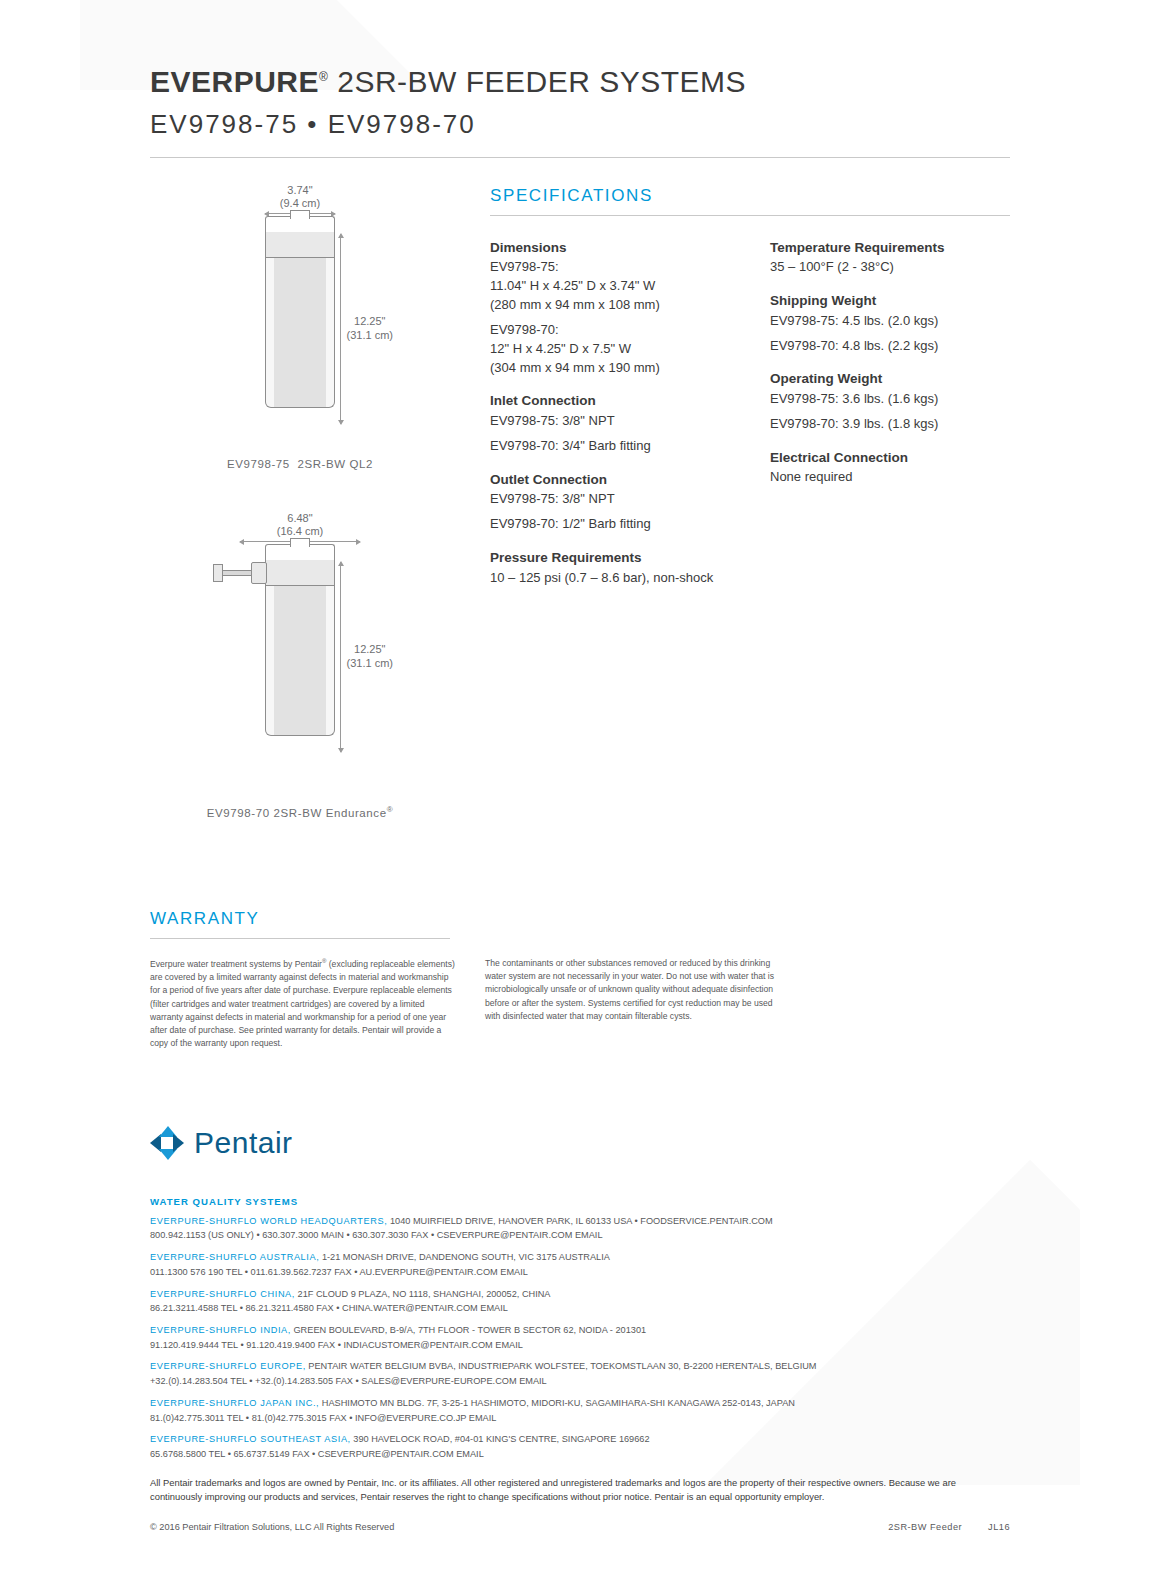EVERPURE® 2SR-BW FEEDER SYSTEMS
EV9798-75 • EV9798-70
3.74"
(9.4 cm)
12.25"
(31.1 cm)
EV9798-75 2SR-BW QL2
6.48"
(16.4 cm)
12.25"
(31.1 cm)
EV9798-70 2SR-BW Endurance®
SPECIFICATIONS
Dimensions
EV9798-75:
11.04" H x 4.25" D x 3.74" W
(280 mm x 94 mm x 108 mm)
EV9798-70:
12" H x 4.25" D x 7.5" W
(304 mm x 94 mm x 190 mm)
Inlet Connection
EV9798-75: 3/8" NPT
EV9798-70: 3/4" Barb fitting
Outlet Connection
EV9798-75: 3/8" NPT
EV9798-70: 1/2" Barb fitting
Pressure Requirements
10 – 125 psi (0.7 – 8.6 bar), non-shock
Temperature Requirements
35 – 100°F (2 - 38°C)
Shipping Weight
EV9798-75: 4.5 lbs. (2.0 kgs)
EV9798-70: 4.8 lbs. (2.2 kgs)
Operating Weight
EV9798-75: 3.6 lbs. (1.6 kgs)
EV9798-70: 3.9 lbs. (1.8 kgs)
Electrical Connection
None required
WARRANTY
Everpure water treatment systems by Pentair® (excluding replaceable elements) are covered by a limited warranty against defects in material and workmanship for a period of five years after date of purchase. Everpure replaceable elements (filter cartridges and water treatment cartridges) are covered by a limited warranty against defects in material and workmanship for a period of one year after date of purchase. See printed warranty for details. Pentair will provide a copy of the warranty upon request.
The contaminants or other substances removed or reduced by this drinking water system are not necessarily in your water. Do not use with water that is microbiologically unsafe or of unknown quality without adequate disinfection before or after the system. Systems certified for cyst reduction may be used with disinfected water that may contain filterable cysts.
Pentair
WATER QUALITY SYSTEMS
EVERPURE-SHURFLO WORLD HEADQUARTERS, 1040 MUIRFIELD DRIVE, HANOVER PARK, IL 60133 USA • FOODSERVICE.PENTAIR.COM
800.942.1153 (US ONLY) • 630.307.3000 MAIN • 630.307.3030 FAX • CSEVERPURE@PENTAIR.COM EMAIL
EVERPURE-SHURFLO AUSTRALIA, 1-21 MONASH DRIVE, DANDENONG SOUTH, VIC 3175 AUSTRALIA
011.1300 576 190 TEL • 011.61.39.562.7237 FAX • AU.EVERPURE@PENTAIR.COM EMAIL
EVERPURE-SHURFLO CHINA, 21F CLOUD 9 PLAZA, NO 1118, SHANGHAI, 200052, CHINA
86.21.3211.4588 TEL • 86.21.3211.4580 FAX • CHINA.WATER@PENTAIR.COM EMAIL
EVERPURE-SHURFLO INDIA, GREEN BOULEVARD, B-9/A, 7TH FLOOR - TOWER B SECTOR 62, NOIDA - 201301
91.120.419.9444 TEL • 91.120.419.9400 FAX • INDIACUSTOMER@PENTAIR.COM EMAIL
EVERPURE-SHURFLO EUROPE, PENTAIR WATER BELGIUM BVBA, INDUSTRIEPARK WOLFSTEE, TOEKOMSTLAAN 30, B-2200 HERENTALS, BELGIUM
+32.(0).14.283.504 TEL • +32.(0).14.283.505 FAX • SALES@EVERPURE-EUROPE.COM EMAIL
EVERPURE-SHURFLO JAPAN INC., HASHIMOTO MN BLDG. 7F, 3-25-1 HASHIMOTO, MIDORI-KU, SAGAMIHARA-SHI KANAGAWA 252-0143, JAPAN
81.(0)42.775.3011 TEL • 81.(0)42.775.3015 FAX • INFO@EVERPURE.CO.JP EMAIL
EVERPURE-SHURFLO SOUTHEAST ASIA, 390 HAVELOCK ROAD, #04-01 KING'S CENTRE, SINGAPORE 169662
65.6768.5800 TEL • 65.6737.5149 FAX • CSEVERPURE@PENTAIR.COM EMAIL
All Pentair trademarks and logos are owned by Pentair, Inc. or its affiliates. All other registered and unregistered trademarks and logos are the property of their respective owners. Because we are continuously improving our products and services, Pentair reserves the right to change specifications without prior notice. Pentair is an equal opportunity employer.
© 2016 Pentair Filtration Solutions, LLC All Rights Reserved
2SR-BW Feeder JL16